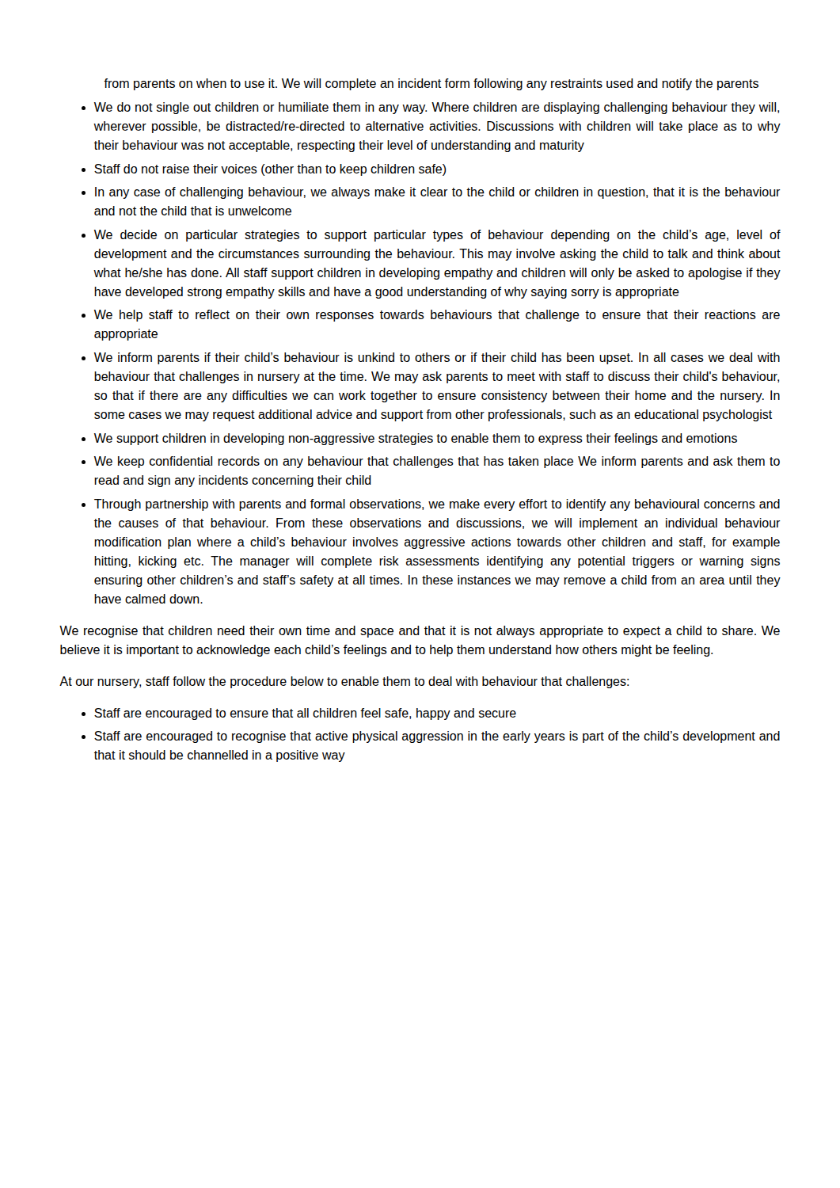from parents on when to use it. We will complete an incident form following any restraints used and notify the parents
We do not single out children or humiliate them in any way. Where children are displaying challenging behaviour they will, wherever possible, be distracted/re-directed to alternative activities. Discussions with children will take place as to why their behaviour was not acceptable, respecting their level of understanding and maturity
Staff do not raise their voices (other than to keep children safe)
In any case of challenging behaviour, we always make it clear to the child or children in question, that it is the behaviour and not the child that is unwelcome
We decide on particular strategies to support particular types of behaviour depending on the child’s age, level of development and the circumstances surrounding the behaviour. This may involve asking the child to talk and think about what he/she has done. All staff support children in developing empathy and children will only be asked to apologise if they have developed strong empathy skills and have a good understanding of why saying sorry is appropriate
We help staff to reflect on their own responses towards behaviours that challenge to ensure that their reactions are appropriate
We inform parents if their child’s behaviour is unkind to others or if their child has been upset. In all cases we deal with behaviour that challenges in nursery at the time. We may ask parents to meet with staff to discuss their child's behaviour, so that if there are any difficulties we can work together to ensure consistency between their home and the nursery. In some cases we may request additional advice and support from other professionals, such as an educational psychologist
We support children in developing non-aggressive strategies to enable them to express their feelings and emotions
We keep confidential records on any behaviour that challenges that has taken place We inform parents and ask them to read and sign any incidents concerning their child
Through partnership with parents and formal observations, we make every effort to identify any behavioural concerns and the causes of that behaviour. From these observations and discussions, we will implement an individual behaviour modification plan where a child’s behaviour involves aggressive actions towards other children and staff, for example hitting, kicking etc. The manager will complete risk assessments identifying any potential triggers or warning signs ensuring other children’s and staff’s safety at all times. In these instances we may remove a child from an area until they have calmed down.
We recognise that children need their own time and space and that it is not always appropriate to expect a child to share. We believe it is important to acknowledge each child’s feelings and to help them understand how others might be feeling.
At our nursery, staff follow the procedure below to enable them to deal with behaviour that challenges:
Staff are encouraged to ensure that all children feel safe, happy and secure
Staff are encouraged to recognise that active physical aggression in the early years is part of the child’s development and that it should be channelled in a positive way